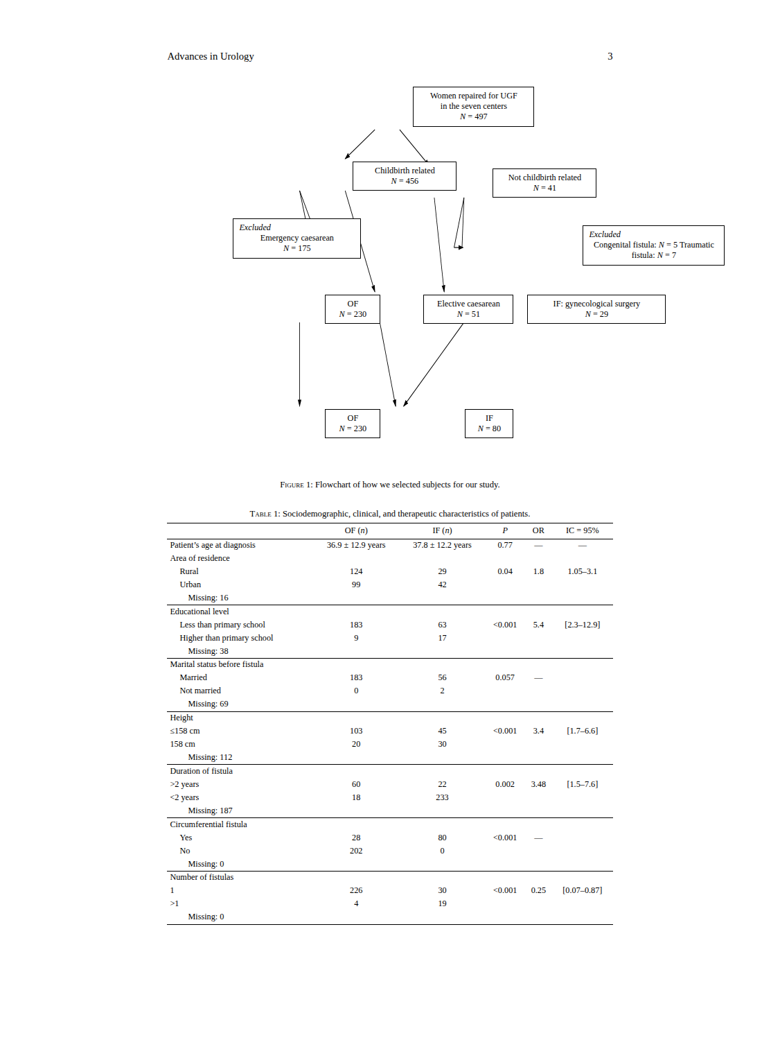Advances in Urology 3
Women repaired for UGF
in the seven centers
N = 497
Childbirth related
N = 456
Not childbirth related
N = 41
Excluded Emergency caesarean
N = 175
Excluded Congenital fistula: N = 5 Traumatic fistula: N = 7
OF
N = 230
Elective caesarean
N = 51
IF: gynecological surgery
N = 29
OF
N = 230
IF
N = 80
Figure 1: Flowchart of how we selected subjects for our study.
Table 1: Sociodemographic, clinical, and therapeutic characteristics of patients.
| | OF ( n ) | IF ( n ) | P | OR | IC = 95% |
| --- | --- | --- | --- | --- | --- |
| Patient’s age at diagnosis | 36.9 ± 12.9 years | 37.8 ± 12.2 years | 0.77 | — | — |
| Area of residence | | | | | |
| Rural | 124 | 29 | 0.04 | 1.8 | 1.05–3.1 |
| Urban | 99 | 42 | | | |
| Missing: 16 | | | | | |
| Educational level | | | | | |
| Less than primary school | 183 | 63 | <0.001 | 5.4 | [2.3–12.9] |
| Higher than primary school | 9 | 17 | | | |
| Missing: 38 | | | | | |
| Marital status before fistula | | | | | |
| Married | 183 | 56 | 0.057 | — | |
| Not married | 0 | 2 | | | |
| Missing: 69 | | | | | |
| Height | | | | | |
| ≤158 cm | 103 | 45 | <0.001 | 3.4 | [1.7–6.6] |
| 158 cm | 20 | 30 | | | |
| Missing: 112 | | | | | |
| Duration of fistula | | | | | |
| >2 years | 60 | 22 | 0.002 | 3.48 | [1.5–7.6] |
| <2 years | 18 | 233 | | | |
| Missing: 187 | | | | | |
| Circumferential fistula | | | | | |
| Yes | 28 | 80 | <0.001 | — | |
| No | 202 | 0 | | | |
| Missing: 0 | | | | | |
| Number of fistulas | | | | | |
| 1 | 226 | 30 | <0.001 | 0.25 | [0.07–0.87] |
| >1 | 4 | 19 | | | |
| Missing: 0 | | | | | |